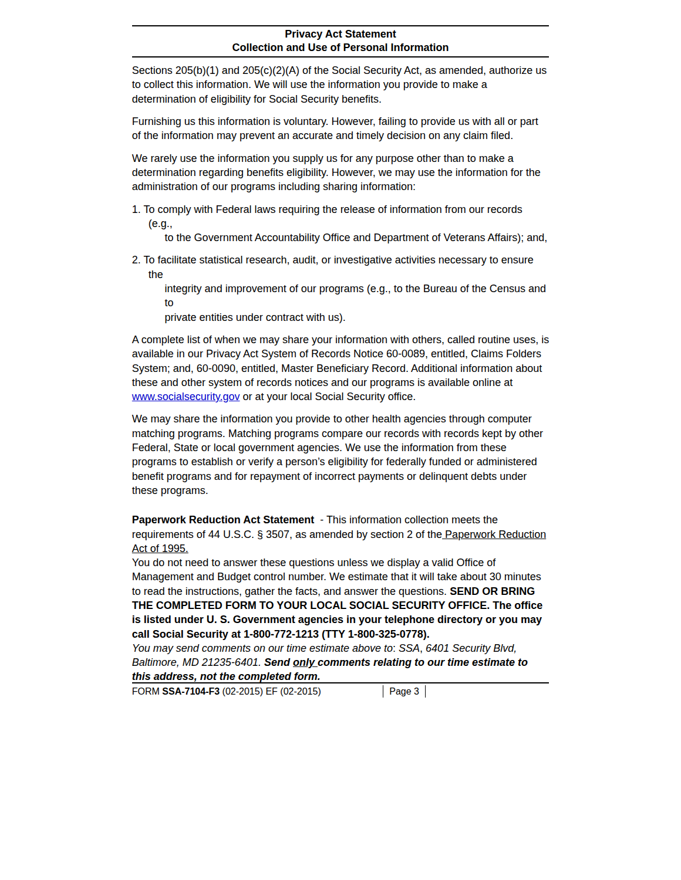Privacy Act Statement
Collection and Use of Personal Information
Sections 205(b)(1) and 205(c)(2)(A) of the Social Security Act, as amended, authorize us to collect this information. We will use the information you provide to make a determination of eligibility for Social Security benefits.
Furnishing us this information is voluntary. However, failing to provide us with all or part of the information may prevent an accurate and timely decision on any claim filed.
We rarely use the information you supply us for any purpose other than to make a determination regarding benefits eligibility. However, we may use the information for the administration of our programs including sharing information:
1. To comply with Federal laws requiring the release of information from our records (e.g.,to the Government Accountability Office and Department of Veterans Affairs); and,
2. To facilitate statistical research, audit, or investigative activities necessary to ensure theintegrity and improvement of our programs (e.g., to the Bureau of the Census and to private entities under contract with us).
A complete list of when we may share your information with others, called routine uses, is available in our Privacy Act System of Records Notice 60-0089, entitled, Claims Folders System; and, 60-0090, entitled, Master Beneficiary Record. Additional information about these and other system of records notices and our programs is available online at www.socialsecurity.gov or at your local Social Security office.
We may share the information you provide to other health agencies through computer matching programs. Matching programs compare our records with records kept by other Federal, State or local government agencies. We use the information from these programs to establish or verify a person’s eligibility for federally funded or administered benefit programs and for repayment of incorrect payments or delinquent debts under these programs.
Paperwork Reduction Act Statement - This information collection meets the requirements of 44 U.S.C. § 3507, as amended by section 2 of the Paperwork Reduction Act of 1995.
You do not need to answer these questions unless we display a valid Office of Management and Budget control number. We estimate that it will take about 30 minutes to read the instructions, gather the facts, and answer the questions. SEND OR BRING THE COMPLETED FORM TO YOUR LOCAL SOCIAL SECURITY OFFICE. The office is listed under U. S. Government agencies in your telephone directory or you may call Social Security at 1-800-772-1213 (TTY 1-800-325-0778).
You may send comments on our time estimate above to: SSA, 6401 Security Blvd,
Baltimore, MD 21235-6401. Send only comments relating to our time estimate to this address, not the completed form.
FORM SSA-7104-F3 (02-2015) EF (02-2015) Page 3